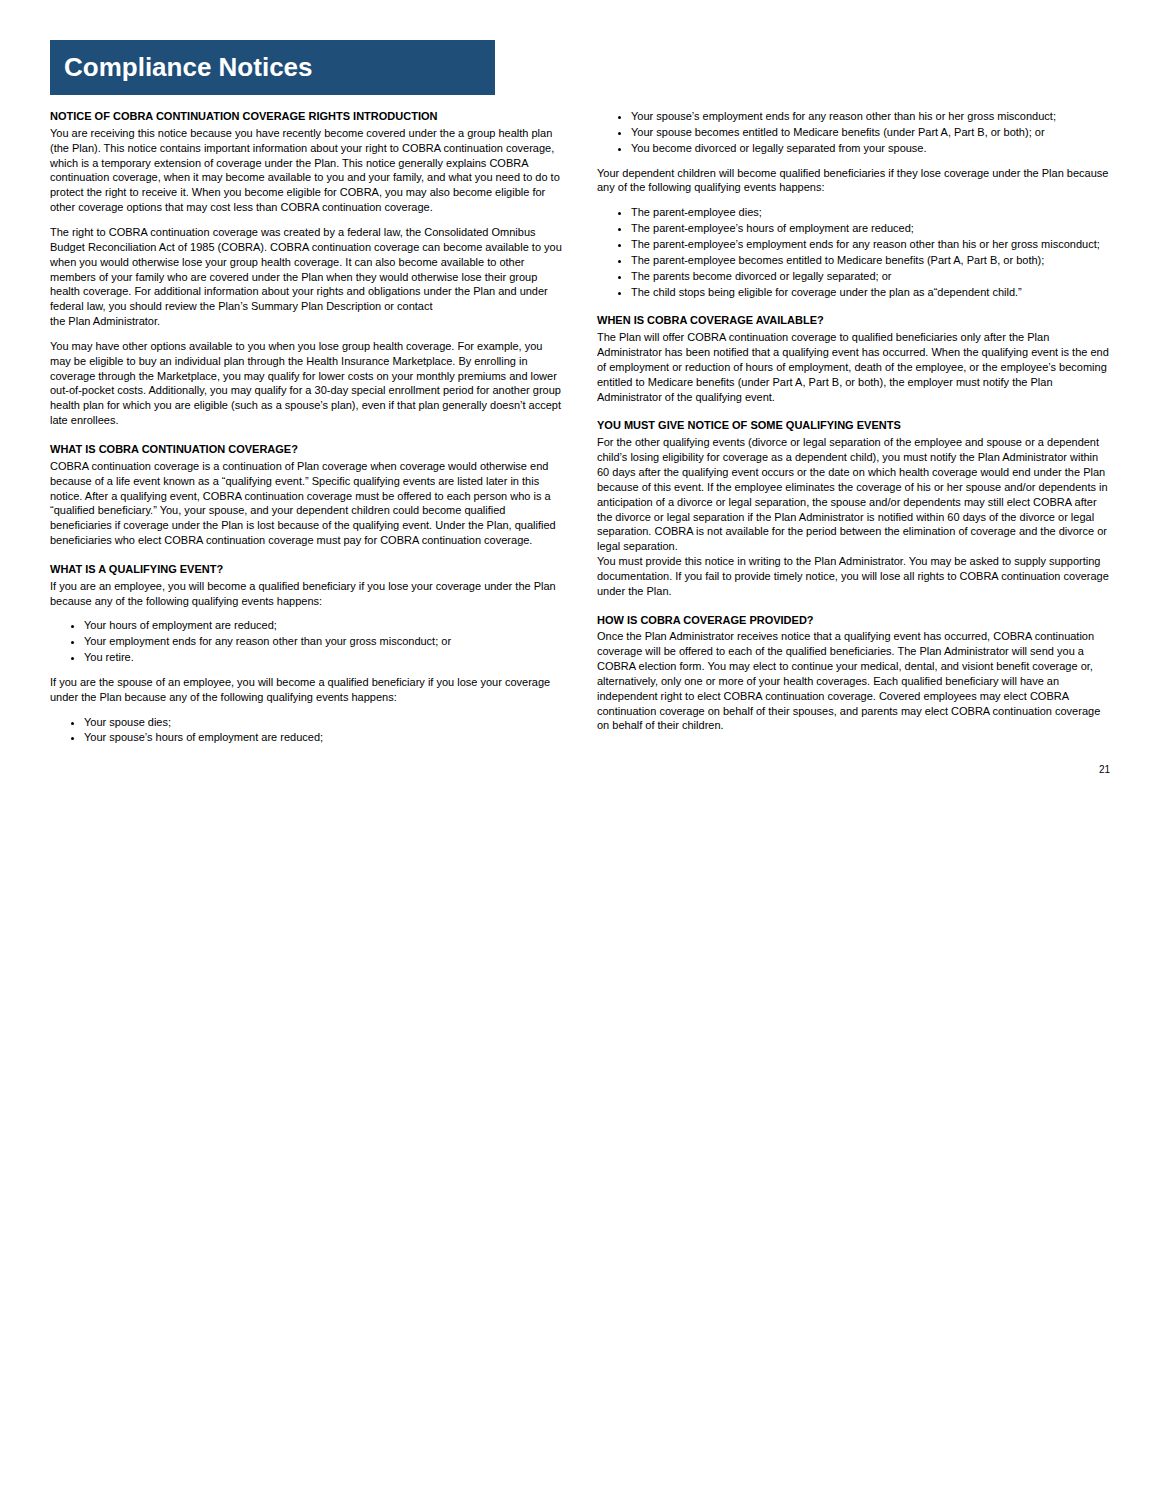Compliance Notices
Notice of COBRA Continuation Coverage Rights Introduction
You are receiving this notice because you have recently become covered under the a group health plan (the Plan). This notice contains important information about your right to COBRA continuation coverage, which is a temporary extension of coverage under the Plan. This notice generally explains COBRA continuation coverage, when it may become available to you and your family, and what you need to do to protect the right to receive it. When you become eligible for COBRA, you may also become eligible for
other coverage options that may cost less than COBRA continuation coverage.
The right to COBRA continuation coverage was created by a federal law, the Consolidated Omnibus Budget Reconciliation Act of 1985 (COBRA). COBRA continuation coverage can become available to you when you would otherwise lose your group health coverage. It can also become available to other members of your family who are covered under the Plan when they would otherwise lose their group health coverage. For additional information about your rights and obligations under the Plan and under federal law, you should review the Plan’s Summary Plan Description or contact
the Plan Administrator.
You may have other options available to you when you lose group health coverage. For example, you may be eligible to buy an individual plan through the Health Insurance Marketplace. By enrolling in coverage through the Marketplace, you may qualify for lower costs on your monthly premiums and lower out-of-pocket costs. Additionally, you may qualify for a 30-day special enrollment period for another group health plan for which you are eligible (such as a spouse’s plan), even if that plan generally doesn’t accept late enrollees.
What is COBRA Continuation Coverage?
COBRA continuation coverage is a continuation of Plan coverage when coverage would otherwise end because of a life event known as a “qualifying event.” Specific qualifying events are listed later in this notice. After a qualifying event, COBRA continuation coverage must be offered to each person who is a “qualified beneficiary.” You, your spouse, and your dependent children could become qualified beneficiaries if coverage under the Plan is lost because of the qualifying event. Under the Plan, qualified beneficiaries who elect COBRA continuation coverage must pay for COBRA continuation coverage.
What is a Qualifying Event?
If you are an employee, you will become a qualified beneficiary if you lose your coverage under the Plan because any of the following qualifying events happens:
Your hours of employment are reduced;
Your employment ends for any reason other than your gross misconduct; or
You retire.
If you are the spouse of an employee, you will become a qualified beneficiary if you lose your coverage under the Plan because any of the following qualifying events happens:
Your spouse dies;
Your spouse’s hours of employment are reduced;
Your spouse’s employment ends for any reason other than his or her gross misconduct;
Your spouse becomes entitled to Medicare benefits (under Part A, Part B, or both); or
You become divorced or legally separated from your spouse.
Your dependent children will become qualified beneficiaries if they lose coverage under the Plan because any of the following qualifying events happens:
The parent-employee dies;
The parent-employee’s hours of employment are reduced;
The parent-employee’s employment ends for any reason other than his or her gross misconduct;
The parent-employee becomes entitled to Medicare benefits (Part A, Part B, or both);
The parents become divorced or legally separated; or
The child stops being eligible for coverage under the plan as a“dependent child.”
When is COBRA Coverage Available?
The Plan will offer COBRA continuation coverage to qualified beneficiaries only after the Plan Administrator has been notified that a qualifying event has occurred. When the qualifying event is the end of employment or reduction of hours of employment, death of the employee, or the employee’s becoming entitled to Medicare benefits (under Part A, Part B, or both), the employer must notify the Plan Administrator of the qualifying event.
You Must Give Notice of Some Qualifying Events
For the other qualifying events (divorce or legal separation of the employee and spouse or a dependent child’s losing eligibility for coverage as a dependent child), you must notify the Plan Administrator within 60 days after the qualifying event occurs or the date on which health coverage would end under the Plan because of this event. If the employee eliminates the coverage of his or her spouse and/or dependents in anticipation of a divorce or legal separation, the spouse and/or dependents may still elect COBRA after the divorce or legal separation if the Plan Administrator is notified within 60 days of the divorce or legal separation. COBRA is not available for the period between the elimination of coverage and the divorce or legal separation.
You must provide this notice in writing to the Plan Administrator. You may be asked to supply supporting documentation. If you fail to provide timely notice, you will lose all rights to COBRA continuation coverage under the Plan.
How is COBRA Coverage Provided?
Once the Plan Administrator receives notice that a qualifying event has occurred, COBRA continuation coverage will be offered to each of the qualified beneficiaries. The Plan Administrator will send you a COBRA election form. You may elect to continue your medical, dental, and visiont benefit coverage or, alternatively, only one or more of your health coverages. Each qualified beneficiary will have an independent right to elect COBRA continuation coverage. Covered employees may elect COBRA continuation coverage on behalf of their spouses, and parents may elect COBRA continuation coverage on behalf of their children.
21